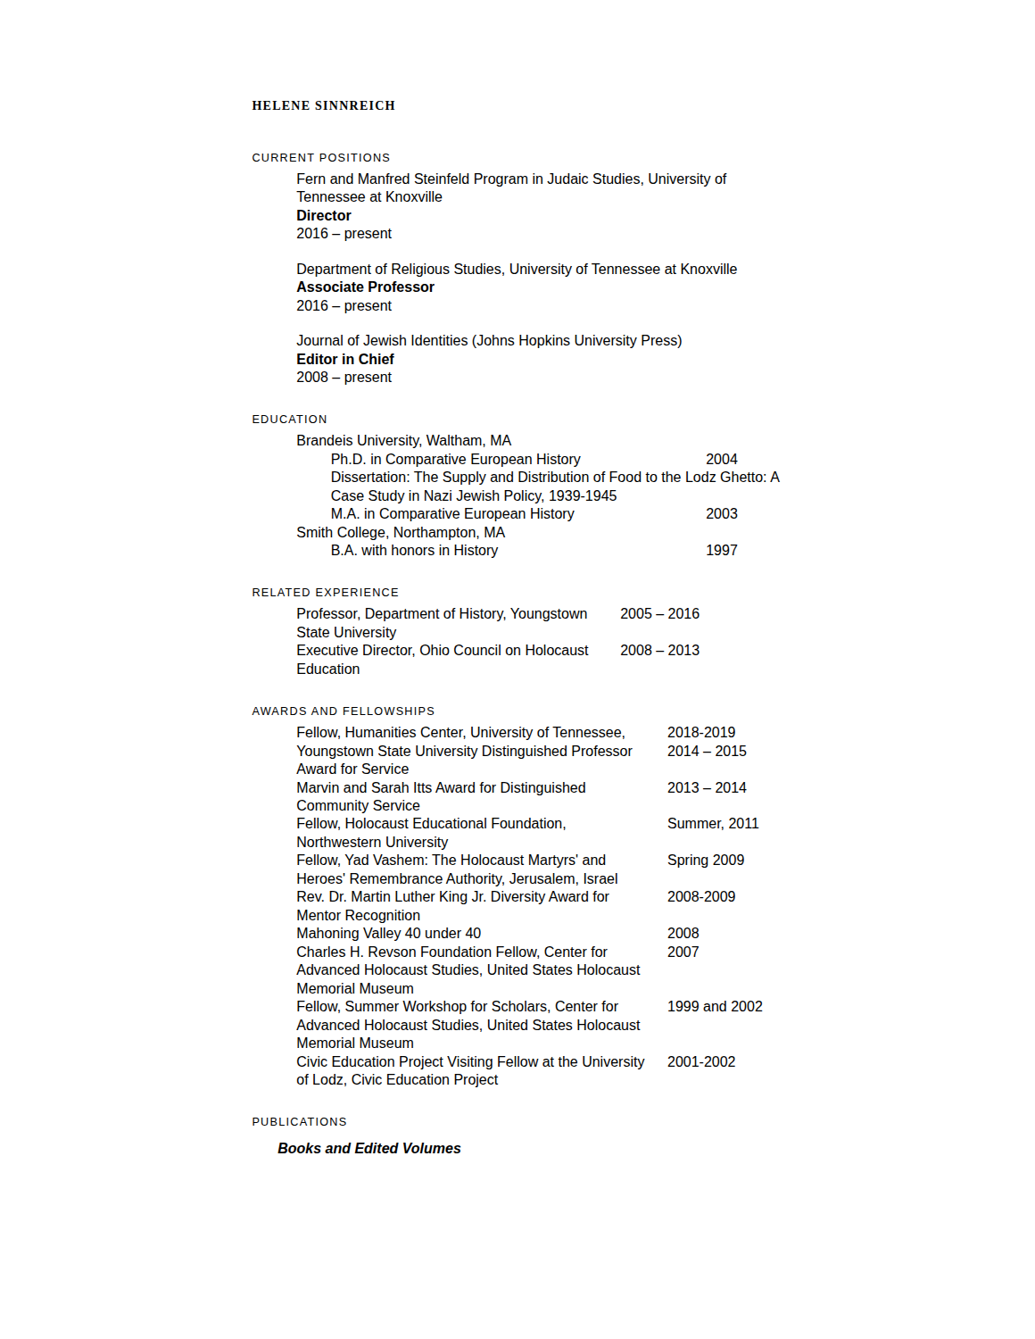Helene Sinnreich
Current Positions
Fern and Manfred Steinfeld Program in Judaic Studies, University of Tennessee at Knoxville
Director
2016 – present
Department of Religious Studies, University of Tennessee at Knoxville
Associate Professor
2016 – present
Journal of Jewish Identities (Johns Hopkins University Press)
Editor in Chief
2008 – present
Education
| Brandeis University, Waltham, MA |
| Ph.D. in Comparative European History | 2004 |
| Dissertation: The Supply and Distribution of Food to the Lodz Ghetto: A Case Study in Nazi Jewish Policy, 1939-1945 |
| M.A. in Comparative European History | 2003 |
| Smith College, Northampton, MA |
| B.A. with honors in History | 1997 |
Related Experience
| Professor, Department of History, Youngstown State University | 2005 – 2016 |
| Executive Director, Ohio Council on Holocaust Education | 2008 – 2013 |
Awards and Fellowships
| Fellow, Humanities Center, University of Tennessee, | 2018-2019 |
| Youngstown State University Distinguished Professor Award for Service | 2014 – 2015 |
| Marvin and Sarah Itts Award for Distinguished Community Service | 2013 – 2014 |
| Fellow, Holocaust Educational Foundation, Northwestern University | Summer, 2011 |
| Fellow, Yad Vashem: The Holocaust Martyrs' and Heroes' Remembrance Authority, Jerusalem, Israel | Spring 2009 |
| Rev. Dr. Martin Luther King Jr. Diversity Award for Mentor Recognition | 2008-2009 |
| Mahoning Valley 40 under 40 | 2008 |
| Charles H. Revson Foundation Fellow, Center for Advanced Holocaust Studies, United States Holocaust Memorial Museum | 2007 |
| Fellow, Summer Workshop for Scholars, Center for Advanced Holocaust Studies, United States Holocaust Memorial Museum | 1999 and 2002 |
| Civic Education Project Visiting Fellow at the University of Lodz, Civic Education Project | 2001-2002 |
Publications
Books and Edited Volumes